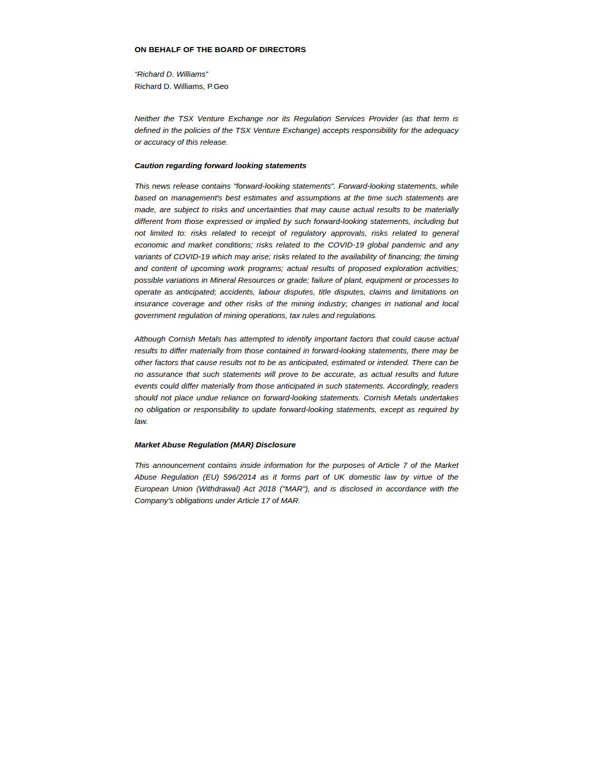ON BEHALF OF THE BOARD OF DIRECTORS
“Richard D. Williams” Richard D. Williams, P.Geo
Neither the TSX Venture Exchange nor its Regulation Services Provider (as that term is defined in the policies of the TSX Venture Exchange) accepts responsibility for the adequacy or accuracy of this release.
Caution regarding forward looking statements
This news release contains "forward-looking statements". Forward-looking statements, while based on management's best estimates and assumptions at the time such statements are made, are subject to risks and uncertainties that may cause actual results to be materially different from those expressed or implied by such forward-looking statements, including but not limited to: risks related to receipt of regulatory approvals, risks related to general economic and market conditions; risks related to the COVID-19 global pandemic and any variants of COVID-19 which may arise; risks related to the availability of financing; the timing and content of upcoming work programs; actual results of proposed exploration activities; possible variations in Mineral Resources or grade; failure of plant, equipment or processes to operate as anticipated; accidents, labour disputes, title disputes, claims and limitations on insurance coverage and other risks of the mining industry; changes in national and local government regulation of mining operations, tax rules and regulations.
Although Cornish Metals has attempted to identify important factors that could cause actual results to differ materially from those contained in forward-looking statements, there may be other factors that cause results not to be as anticipated, estimated or intended. There can be no assurance that such statements will prove to be accurate, as actual results and future events could differ materially from those anticipated in such statements. Accordingly, readers should not place undue reliance on forward-looking statements. Cornish Metals undertakes no obligation or responsibility to update forward-looking statements, except as required by law.
Market Abuse Regulation (MAR) Disclosure
This announcement contains inside information for the purposes of Article 7 of the Market Abuse Regulation (EU) 596/2014 as it forms part of UK domestic law by virtue of the European Union (Withdrawal) Act 2018 ("MAR"), and is disclosed in accordance with the Company's obligations under Article 17 of MAR.